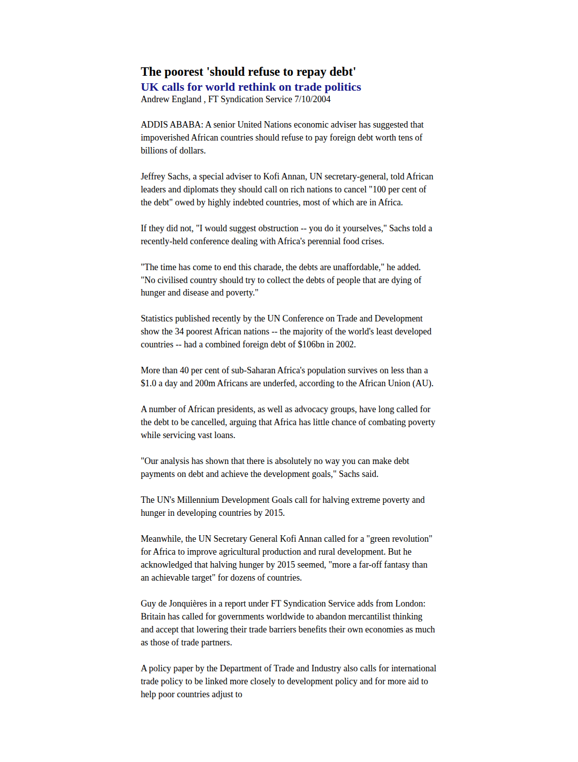The poorest 'should refuse to repay debt'
UK calls for world rethink on trade politics
Andrew England , FT Syndication Service 7/10/2004
ADDIS ABABA: A senior United Nations economic adviser has suggested that impoverished African countries should refuse to pay foreign debt worth tens of billions of dollars.
Jeffrey Sachs, a special adviser to Kofi Annan, UN secretary-general, told African leaders and diplomats they should call on rich nations to cancel "100 per cent of the debt" owed by highly indebted countries, most of which are in Africa.
If they did not, "I would suggest obstruction -- you do it yourselves," Sachs told a recently-held conference dealing with Africa's perennial food crises.
"The time has come to end this charade, the debts are unaffordable," he added. "No civilised country should try to collect the debts of people that are dying of hunger and disease and poverty."
Statistics published recently by the UN Conference on Trade and Development show the 34 poorest African nations -- the majority of the world's least developed countries -- had a combined foreign debt of $106bn in 2002.
More than 40 per cent of sub-Saharan Africa's population survives on less than a $1.0 a day and 200m Africans are underfed, according to the African Union (AU).
A number of African presidents, as well as advocacy groups, have long called for the debt to be cancelled, arguing that Africa has little chance of combating poverty while servicing vast loans.
"Our analysis has shown that there is absolutely no way you can make debt payments on debt and achieve the development goals," Sachs said.
The UN's Millennium Development Goals call for halving extreme poverty and hunger in developing countries by 2015.
Meanwhile, the UN Secretary General Kofi Annan called for a "green revolution" for Africa to improve agricultural production and rural development. But he acknowledged that halving hunger by 2015 seemed, "more a far-off fantasy than an achievable target" for dozens of countries.
Guy de Jonquières in a report under FT Syndication Service adds from London: Britain has called for governments worldwide to abandon mercantilist thinking and accept that lowering their trade barriers benefits their own economies as much as those of trade partners.
A policy paper by the Department of Trade and Industry also calls for international trade policy to be linked more closely to development policy and for more aid to help poor countries adjust to